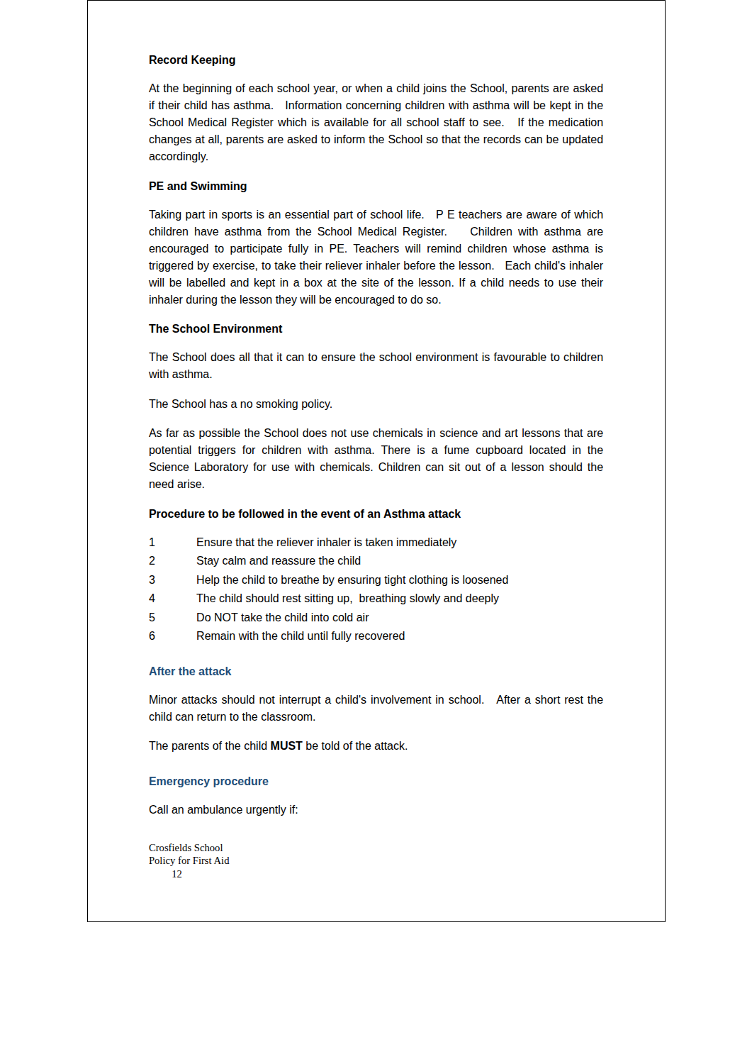Record Keeping
At the beginning of each school year, or when a child joins the School, parents are asked if their child has asthma. Information concerning children with asthma will be kept in the School Medical Register which is available for all school staff to see. If the medication changes at all, parents are asked to inform the School so that the records can be updated accordingly.
PE and Swimming
Taking part in sports is an essential part of school life. P E teachers are aware of which children have asthma from the School Medical Register. Children with asthma are encouraged to participate fully in PE. Teachers will remind children whose asthma is triggered by exercise, to take their reliever inhaler before the lesson. Each child's inhaler will be labelled and kept in a box at the site of the lesson. If a child needs to use their inhaler during the lesson they will be encouraged to do so.
The School Environment
The School does all that it can to ensure the school environment is favourable to children with asthma.
The School has a no smoking policy.
As far as possible the School does not use chemicals in science and art lessons that are potential triggers for children with asthma. There is a fume cupboard located in the Science Laboratory for use with chemicals. Children can sit out of a lesson should the need arise.
Procedure to be followed in the event of an Asthma attack
1 Ensure that the reliever inhaler is taken immediately
2 Stay calm and reassure the child
3 Help the child to breathe by ensuring tight clothing is loosened
4 The child should rest sitting up, breathing slowly and deeply
5 Do NOT take the child into cold air
6 Remain with the child until fully recovered
After the attack
Minor attacks should not interrupt a child's involvement in school. After a short rest the child can return to the classroom.
The parents of the child MUST be told of the attack.
Emergency procedure
Call an ambulance urgently if:
Crosfields School
Policy for First Aid
12